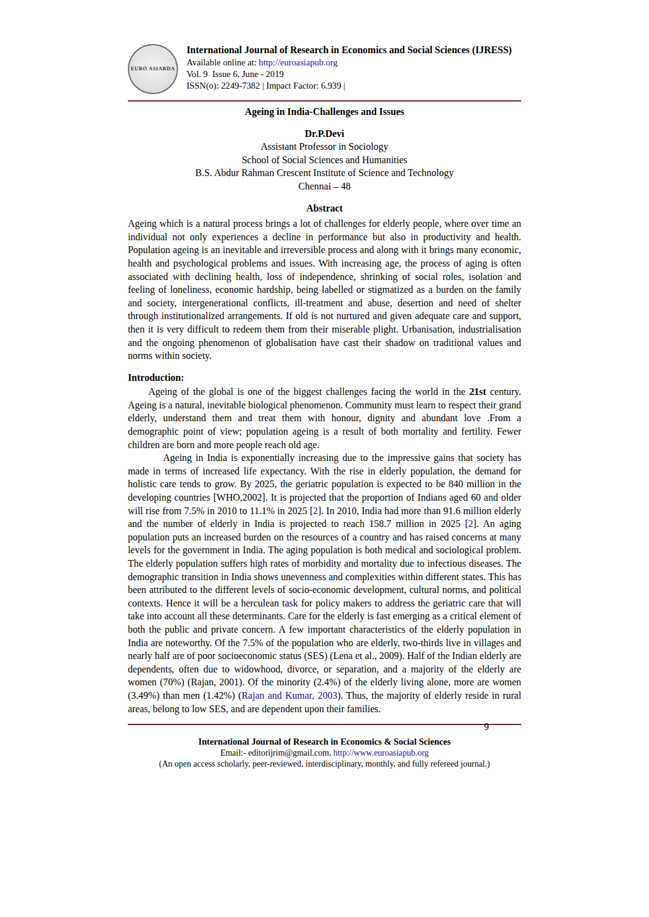EURO ASIA RDA
International Journal of Research in Economics and Social Sciences (IJRESS)
Available online at: http://euroasiapub.org
Vol. 9 Issue 6, June - 2019
ISSN(o): 2249-7382 | Impact Factor: 6.939 |
Ageing in India-Challenges and Issues
Dr.P.Devi
Assistant Professor in Sociology
School of Social Sciences and Humanities
B.S. Abdur Rahman Crescent Institute of Science and Technology
Chennai – 48
Abstract
Ageing which is a natural process brings a lot of challenges for elderly people, where over time an individual not only experiences a decline in performance but also in productivity and health. Population ageing is an inevitable and irreversible process and along with it brings many economic, health and psychological problems and issues. With increasing age, the process of aging is often associated with declining health, loss of independence, shrinking of social roles, isolation and feeling of loneliness, economic hardship, being labelled or stigmatized as a burden on the family and society, intergenerational conflicts, ill-treatment and abuse, desertion and need of shelter through institutionalized arrangements. If old is not nurtured and given adequate care and support, then it is very difficult to redeem them from their miserable plight. Urbanisation, industrialisation and the ongoing phenomenon of globalisation have cast their shadow on traditional values and norms within society.
Introduction:
Ageing of the global is one of the biggest challenges facing the world in the 21st century. Ageing is a natural, inevitable biological phenomenon. Community must learn to respect their grand elderly, understand them and treat them with honour, dignity and abundant love .From a demographic point of view; population ageing is a result of both mortality and fertility. Fewer children are born and more people reach old age.
Ageing in India is exponentially increasing due to the impressive gains that society has made in terms of increased life expectancy. With the rise in elderly population, the demand for holistic care tends to grow. By 2025, the geriatric population is expected to be 840 million in the developing countries [WHO,2002]. It is projected that the proportion of Indians aged 60 and older will rise from 7.5% in 2010 to 11.1% in 2025 [2]. In 2010, India had more than 91.6 million elderly and the number of elderly in India is projected to reach 158.7 million in 2025 [2]. An aging population puts an increased burden on the resources of a country and has raised concerns at many levels for the government in India. The aging population is both medical and sociological problem. The elderly population suffers high rates of morbidity and mortality due to infectious diseases. The demographic transition in India shows unevenness and complexities within different states. This has been attributed to the different levels of socio-economic development, cultural norms, and political contexts. Hence it will be a herculean task for policy makers to address the geriatric care that will take into account all these determinants. Care for the elderly is fast emerging as a critical element of both the public and private concern. A few important characteristics of the elderly population in India are noteworthy. Of the 7.5% of the population who are elderly, two-thirds live in villages and nearly half are of poor socioeconomic status (SES) (Lena et al., 2009). Half of the Indian elderly are dependents, often due to widowhood, divorce, or separation, and a majority of the elderly are women (70%) (Rajan, 2001). Of the minority (2.4%) of the elderly living alone, more are women (3.49%) than men (1.42%) (Rajan and Kumar, 2003). Thus, the majority of elderly reside in rural areas, belong to low SES, and are dependent upon their families.
International Journal of Research in Economics & Social Sciences
Email:- editorijrim@gmail.com, http://www.euroasiapub.org
(An open access scholarly, peer-reviewed, interdisciplinary, monthly, and fully refereed journal.)
9